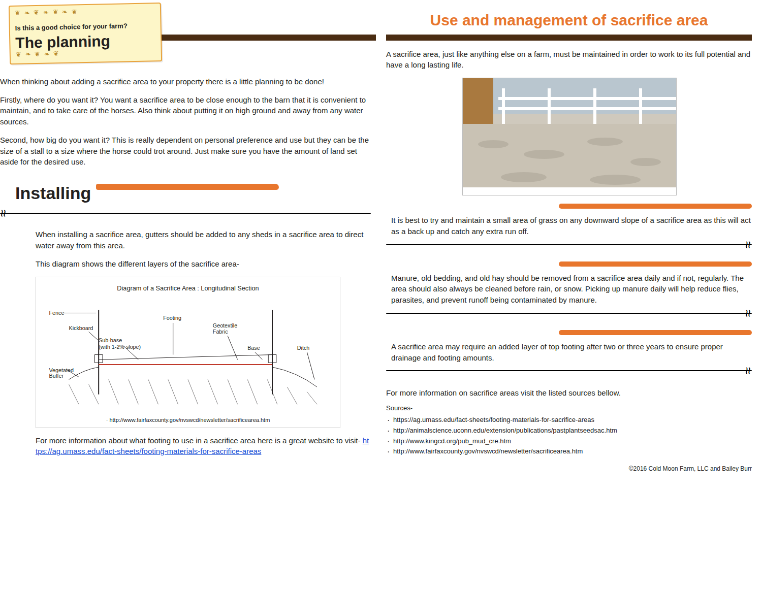❦ ❧ ❦ ❧ ❦ ❧ ❦
Is this a good choice for your farm?
The planning
❦ ❧ ❦ ❧ ❦
When thinking about adding a sacrifice area to your property there is a little planning to be done!
Firstly, where do you want it? You want a sacrifice area to be close enough to the barn that it is convenient to maintain, and to take care of the horses. Also think about putting it on high ground and away from any water sources.
Second, how big do you want it? This is really dependent on personal preference and use but they can be the size of a stall to a size where the horse could trot around. Just make sure you have the amount of land set aside for the desired use.
Installing
When installing a sacrifice area, gutters should be added to any sheds in a sacrifice area to direct water away from this area.
This diagram shows the different layers of the sacrifice area-
· http://www.fairfaxcounty.gov/nvswcd/newsletter/sacrificearea.htm
For more information about what footing to use in a sacrifice area here is a great website to visit- https://ag.umass.edu/fact-sheets/footing-materials-for-sacrifice-areas
Use and management of sacrifice area
A sacrifice area, just like anything else on a farm, must be maintained in order to work to its full potential and have a long lasting life.
It is best to try and maintain a small area of grass on any downward slope of a sacrifice area as this will act as a back up and catch any extra run off.
Manure, old bedding, and old hay should be removed from a sacrifice area daily and if not, regularly. The area should also always be cleaned before rain, or snow. Picking up manure daily will help reduce flies, parasites, and prevent runoff being contaminated by manure.
A sacrifice area may require an added layer of top footing after two or three years to ensure proper drainage and footing amounts.
For more information on sacrifice areas visit the listed sources bellow.
Sources-
https://ag.umass.edu/fact-sheets/footing-materials-for-sacrifice-areas
http://animalscience.uconn.edu/extension/publications/pastplantseedsac.htm
http://www.kingcd.org/pub_mud_cre.htm
http://www.fairfaxcounty.gov/nvswcd/newsletter/sacrificearea.htm
©2016 Cold Moon Farm, LLC and Bailey Burr